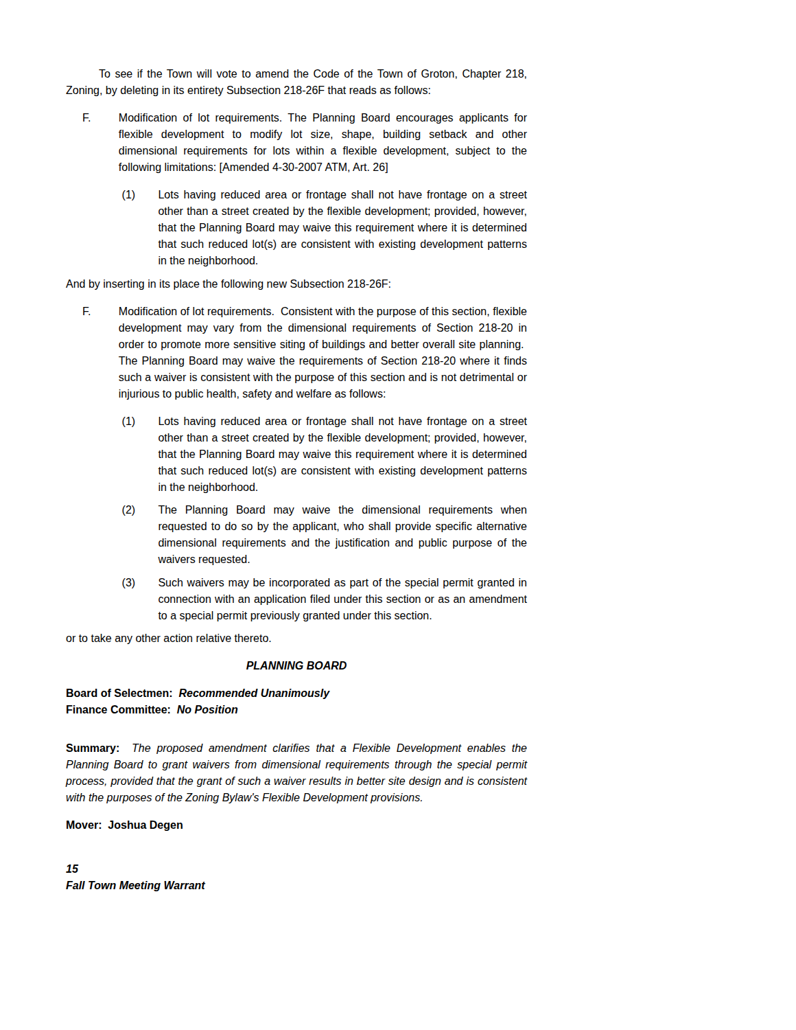To see if the Town will vote to amend the Code of the Town of Groton, Chapter 218, Zoning, by deleting in its entirety Subsection 218-26F that reads as follows:
F.
Modification of lot requirements. The Planning Board encourages applicants for flexible development to modify lot size, shape, building setback and other dimensional requirements for lots within a flexible development, subject to the following limitations: [Amended 4-30-2007 ATM, Art. 26]
(1)
Lots having reduced area or frontage shall not have frontage on a street other than a street created by the flexible development; provided, however, that the Planning Board may waive this requirement where it is determined that such reduced lot(s) are consistent with existing development patterns in the neighborhood.
And by inserting in its place the following new Subsection 218-26F:
F.
Modification of lot requirements. Consistent with the purpose of this section, flexible development may vary from the dimensional requirements of Section 218-20 in order to promote more sensitive siting of buildings and better overall site planning. The Planning Board may waive the requirements of Section 218-20 where it finds such a waiver is consistent with the purpose of this section and is not detrimental or injurious to public health, safety and welfare as follows:
(1)
Lots having reduced area or frontage shall not have frontage on a street other than a street created by the flexible development; provided, however, that the Planning Board may waive this requirement where it is determined that such reduced lot(s) are consistent with existing development patterns in the neighborhood.
(2)
The Planning Board may waive the dimensional requirements when requested to do so by the applicant, who shall provide specific alternative dimensional requirements and the justification and public purpose of the waivers requested.
(3)
Such waivers may be incorporated as part of the special permit granted in connection with an application filed under this section or as an amendment to a special permit previously granted under this section.
or to take any other action relative thereto.
PLANNING BOARD
Board of Selectmen: Recommended Unanimously
Finance Committee: No Position
Summary: The proposed amendment clarifies that a Flexible Development enables the Planning Board to grant waivers from dimensional requirements through the special permit process, provided that the grant of such a waiver results in better site design and is consistent with the purposes of the Zoning Bylaw's Flexible Development provisions.
Mover: Joshua Degen
15
Fall Town Meeting Warrant